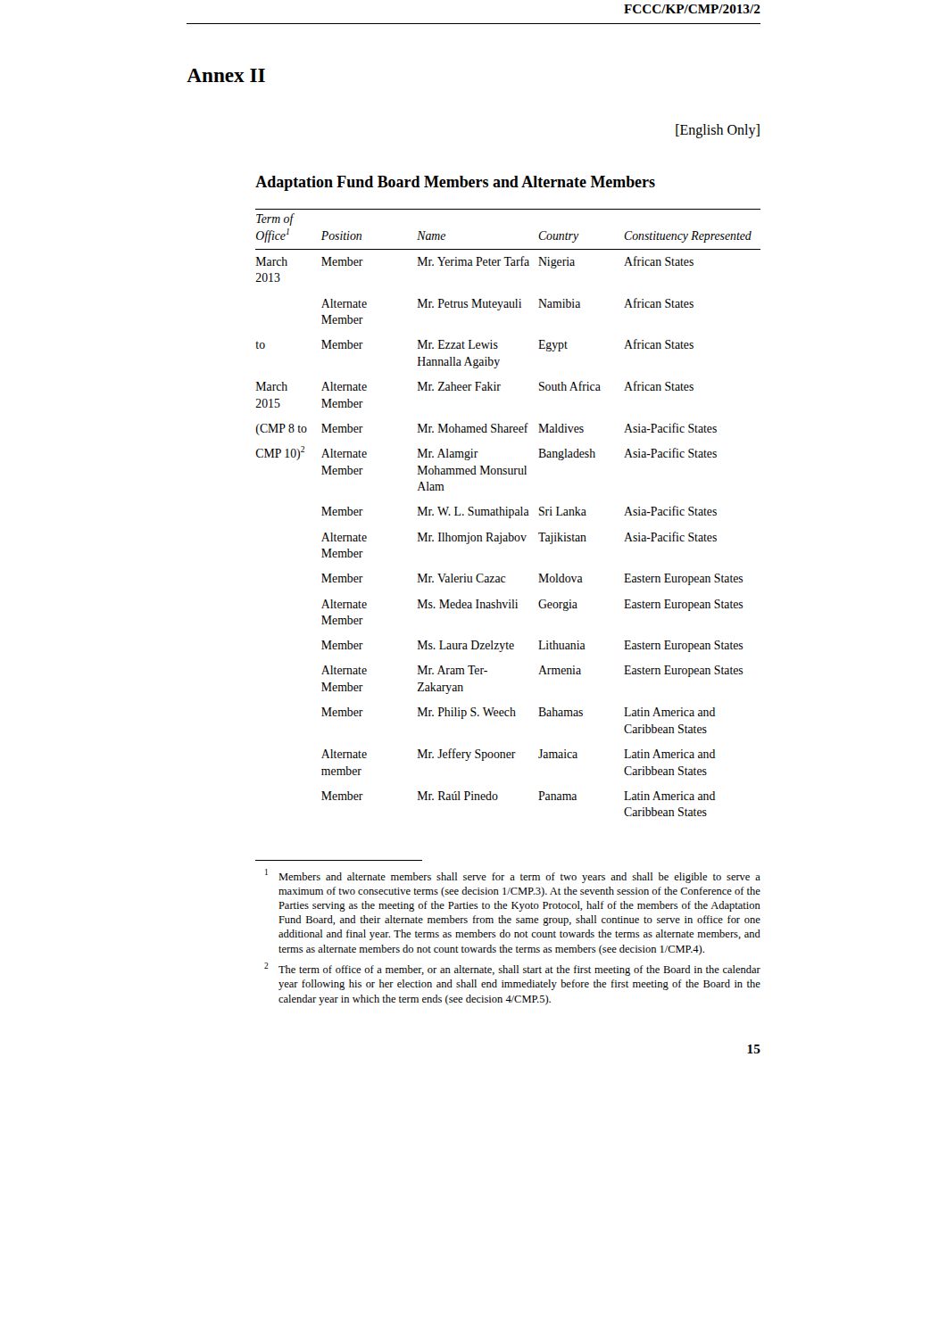FCCC/KP/CMP/2013/2
Annex II
[English Only]
Adaptation Fund Board Members and Alternate Members
| Term of Office 1 | Position | Name | Country | Constituency Represented |
| --- | --- | --- | --- | --- |
| March 2013 | Member | Mr. Yerima Peter Tarfa | Nigeria | African States |
| | Alternate Member | Mr. Petrus Muteyauli | Namibia | African States |
| to | Member | Mr. Ezzat Lewis Hannalla Agaiby | Egypt | African States |
| March 2015 | Alternate Member | Mr. Zaheer Fakir | South Africa | African States |
| (CMP 8 to | Member | Mr. Mohamed Shareef | Maldives | Asia-Pacific States |
| CMP 10) 2 | Alternate Member | Mr. Alamgir Mohammed Monsurul Alam | Bangladesh | Asia-Pacific States |
| | Member | Mr. W. L. Sumathipala | Sri Lanka | Asia-Pacific States |
| | Alternate Member | Mr. Ilhomjon Rajabov | Tajikistan | Asia-Pacific States |
| | Member | Mr. Valeriu Cazac | Moldova | Eastern European States |
| | Alternate Member | Ms. Medea Inashvili | Georgia | Eastern European States |
| | Member | Ms. Laura Dzelzyte | Lithuania | Eastern European States |
| | Alternate Member | Mr. Aram Ter-Zakaryan | Armenia | Eastern European States |
| | Member | Mr. Philip S. Weech | Bahamas | Latin America and Caribbean States |
| | Alternate member | Mr. Jeffery Spooner | Jamaica | Latin America and Caribbean States |
| | Member | Mr. Raúl Pinedo | Panama | Latin America and Caribbean States |
Members and alternate members shall serve for a term of two years and shall be eligible to serve a maximum of two consecutive terms (see decision 1/CMP.3). At the seventh session of the Conference of the Parties serving as the meeting of the Parties to the Kyoto Protocol, half of the members of the Adaptation Fund Board, and their alternate members from the same group, shall continue to serve in office for one additional and final year. The terms as members do not count towards the terms as alternate members, and terms as alternate members do not count towards the terms as members (see decision 1/CMP.4).
The term of office of a member, or an alternate, shall start at the first meeting of the Board in the calendar year following his or her election and shall end immediately before the first meeting of the Board in the calendar year in which the term ends (see decision 4/CMP.5).
15